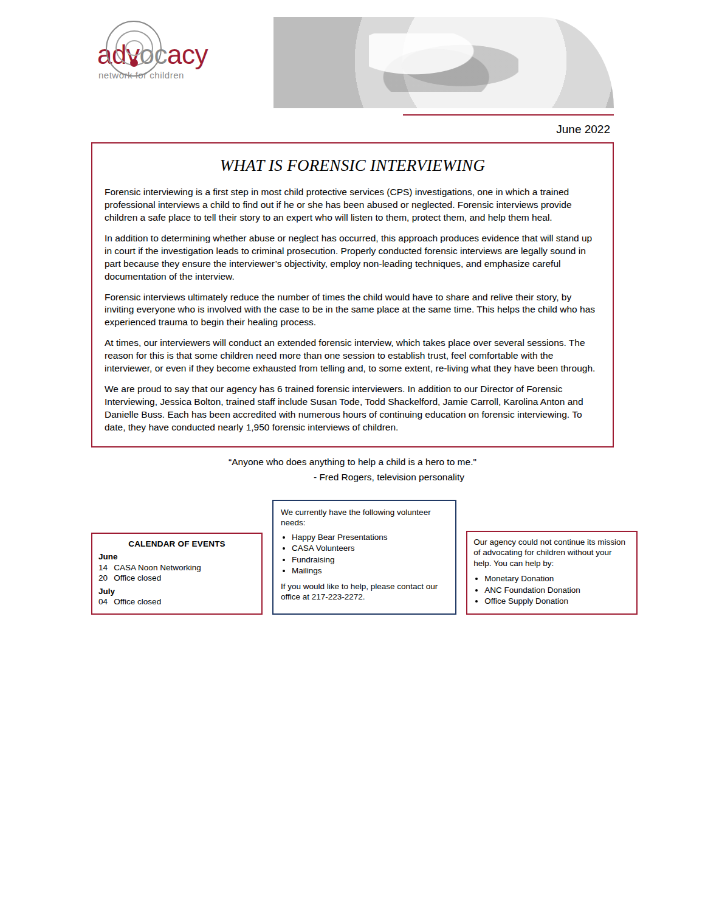advocacy
network for children
June 2022
WHAT IS FORENSIC INTERVIEWING
Forensic interviewing is a first step in most child protective services (CPS) investigations, one in which a trained professional interviews a child to find out if he or she has been abused or neglected. Forensic interviews provide children a safe place to tell their story to an expert who will listen to them, protect them, and help them heal.
In addition to determining whether abuse or neglect has occurred, this approach produces evidence that will stand up in court if the investigation leads to criminal prosecution. Properly conducted forensic interviews are legally sound in part because they ensure the interviewer’s objectivity, employ non-leading techniques, and emphasize careful documentation of the interview.
Forensic interviews ultimately reduce the number of times the child would have to share and relive their story, by inviting everyone who is involved with the case to be in the same place at the same time. This helps the child who has experienced trauma to begin their healing process.
At times, our interviewers will conduct an extended forensic interview, which takes place over several sessions. The reason for this is that some children need more than one session to establish trust, feel comfortable with the interviewer, or even if they become exhausted from telling and, to some extent, re-living what they have been through.
We are proud to say that our agency has 6 trained forensic interviewers. In addition to our Director of Forensic Interviewing, Jessica Bolton, trained staff include Susan Tode, Todd Shackelford, Jamie Carroll, Karolina Anton and Danielle Buss. Each has been accredited with numerous hours of continuing education on forensic interviewing. To date, they have conducted nearly 1,950 forensic interviews of children.
“Anyone who does anything to help a child is a hero to me."
- Fred Rogers, television personality
CALENDAR OF EVENTS
June
14 CASA Noon Networking
20 Office closed
July
04 Office closed
We currently have the following volunteer needs:
Happy Bear Presentations
CASA Volunteers
Fundraising
Mailings
If you would like to help, please contact our office at 217-223-2272.
Our agency could not continue its mission of advocating for children without your help. You can help by:
Monetary Donation
ANC Foundation Donation
Office Supply Donation